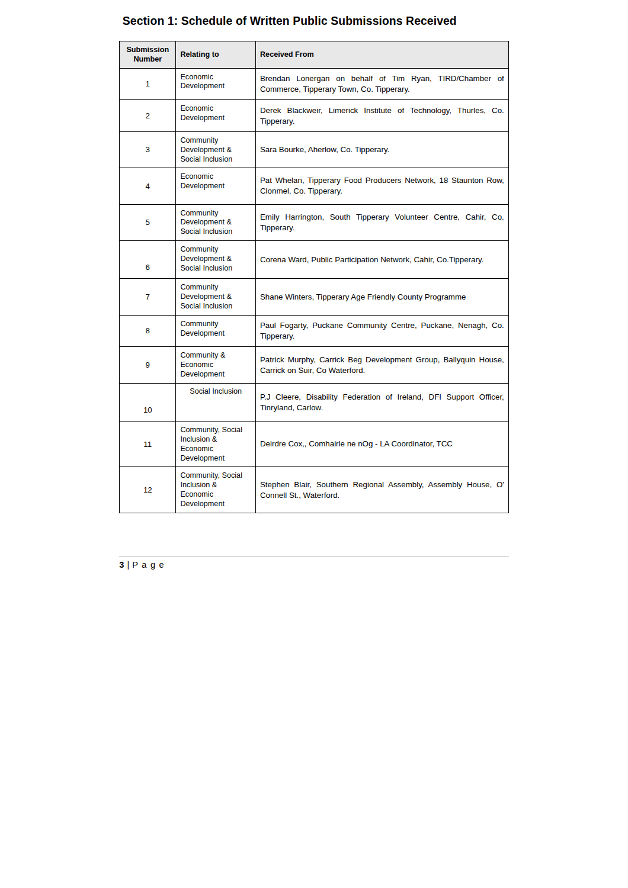Section 1: Schedule of Written Public Submissions Received
| Submission Number | Relating to | Received From |
| --- | --- | --- |
| 1 | Economic Development | Brendan Lonergan on behalf of Tim Ryan, TIRD/Chamber of Commerce, Tipperary Town, Co. Tipperary. |
| 2 | Economic Development | Derek Blackweir, Limerick Institute of Technology, Thurles, Co. Tipperary. |
| 3 | Community Development & Social Inclusion | Sara Bourke, Aherlow, Co. Tipperary. |
| 4 | Economic Development | Pat Whelan, Tipperary Food Producers Network, 18 Staunton Row, Clonmel, Co. Tipperary. |
| 5 | Community Development & Social Inclusion | Emily Harrington, South Tipperary Volunteer Centre, Cahir, Co. Tipperary. |
| 6 | Community Development & Social Inclusion | Corena Ward, Public Participation Network, Cahir, Co.Tipperary. |
| 7 | Community Development & Social Inclusion | Shane Winters, Tipperary Age Friendly County Programme |
| 8 | Community Development | Paul Fogarty, Puckane Community Centre, Puckane, Nenagh, Co. Tipperary. |
| 9 | Community & Economic Development | Patrick Murphy, Carrick Beg Development Group, Ballyquin House, Carrick on Suir, Co Waterford. |
| 10 | Social Inclusion | P.J Cleere, Disability Federation of Ireland, DFI Support Officer, Tinryland, Carlow. |
| 11 | Community, Social Inclusion & Economic Development | Deirdre Cox,, Comhairle ne nOg - LA Coordinator, TCC |
| 12 | Community, Social Inclusion & Economic Development | Stephen Blair, Southern Regional Assembly, Assembly House, O' Connell St., Waterford. |
3 | P a g e